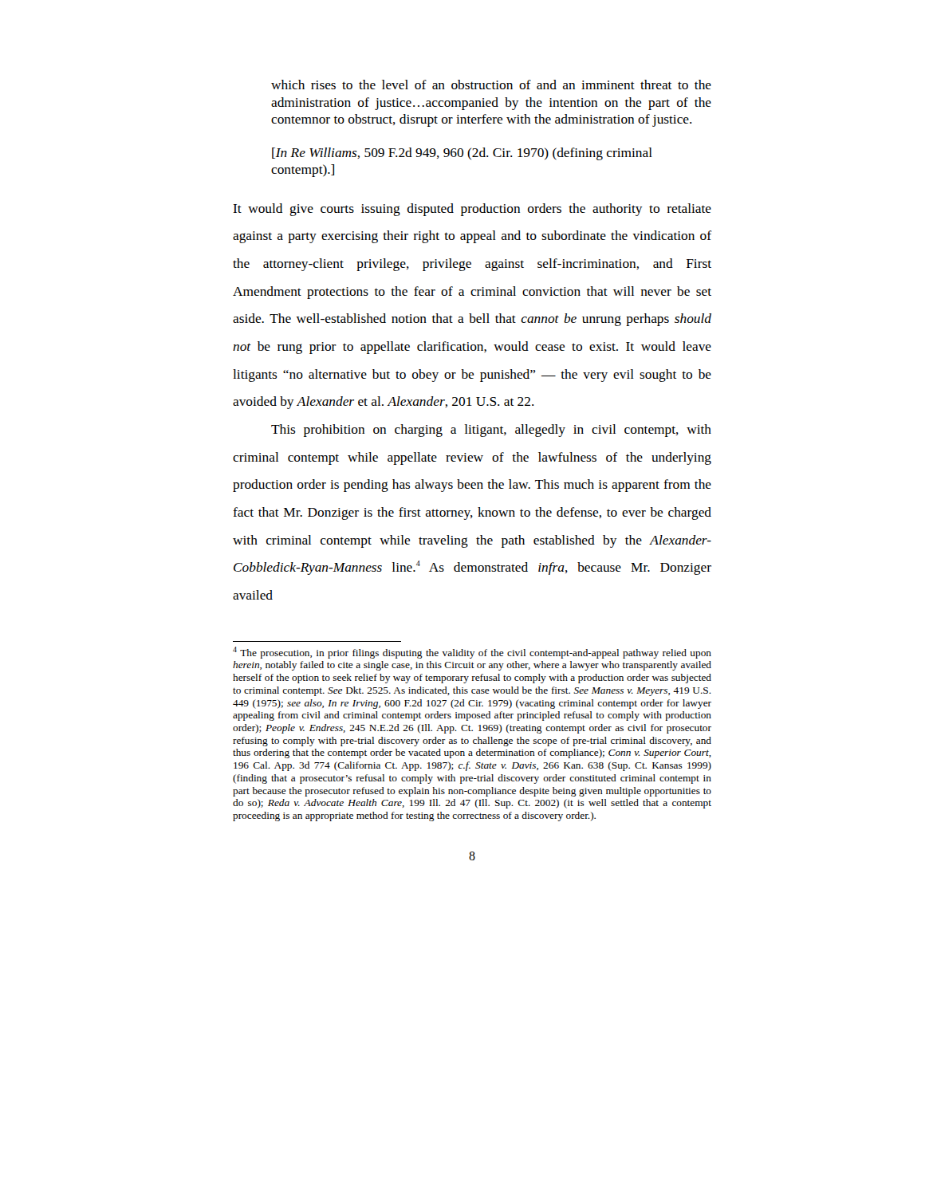which rises to the level of an obstruction of and an imminent threat to the administration of justice…accompanied by the intention on the part of the contemnor to obstruct, disrupt or interfere with the administration of justice.
[In Re Williams, 509 F.2d 949, 960 (2d. Cir. 1970) (defining criminal contempt).]
It would give courts issuing disputed production orders the authority to retaliate against a party exercising their right to appeal and to subordinate the vindication of the attorney-client privilege, privilege against self-incrimination, and First Amendment protections to the fear of a criminal conviction that will never be set aside. The well-established notion that a bell that cannot be unrung perhaps should not be rung prior to appellate clarification, would cease to exist. It would leave litigants “no alternative but to obey or be punished” — the very evil sought to be avoided by Alexander et al. Alexander, 201 U.S. at 22.
This prohibition on charging a litigant, allegedly in civil contempt, with criminal contempt while appellate review of the lawfulness of the underlying production order is pending has always been the law. This much is apparent from the fact that Mr. Donziger is the first attorney, known to the defense, to ever be charged with criminal contempt while traveling the path established by the Alexander-Cobbledick-Ryan-Manness line.4 As demonstrated infra, because Mr. Donziger availed
4 The prosecution, in prior filings disputing the validity of the civil contempt-and-appeal pathway relied upon herein, notably failed to cite a single case, in this Circuit or any other, where a lawyer who transparently availed herself of the option to seek relief by way of temporary refusal to comply with a production order was subjected to criminal contempt. See Dkt. 2525. As indicated, this case would be the first. See Maness v. Meyers, 419 U.S. 449 (1975); see also, In re Irving, 600 F.2d 1027 (2d Cir. 1979) (vacating criminal contempt order for lawyer appealing from civil and criminal contempt orders imposed after principled refusal to comply with production order); People v. Endress, 245 N.E.2d 26 (Ill. App. Ct. 1969) (treating contempt order as civil for prosecutor refusing to comply with pre-trial discovery order as to challenge the scope of pre-trial criminal discovery, and thus ordering that the contempt order be vacated upon a determination of compliance); Conn v. Superior Court, 196 Cal. App. 3d 774 (California Ct. App. 1987); c.f. State v. Davis, 266 Kan. 638 (Sup. Ct. Kansas 1999) (finding that a prosecutor’s refusal to comply with pre-trial discovery order constituted criminal contempt in part because the prosecutor refused to explain his non-compliance despite being given multiple opportunities to do so); Reda v. Advocate Health Care, 199 Ill. 2d 47 (Ill. Sup. Ct. 2002) (it is well settled that a contempt proceeding is an appropriate method for testing the correctness of a discovery order.).
8